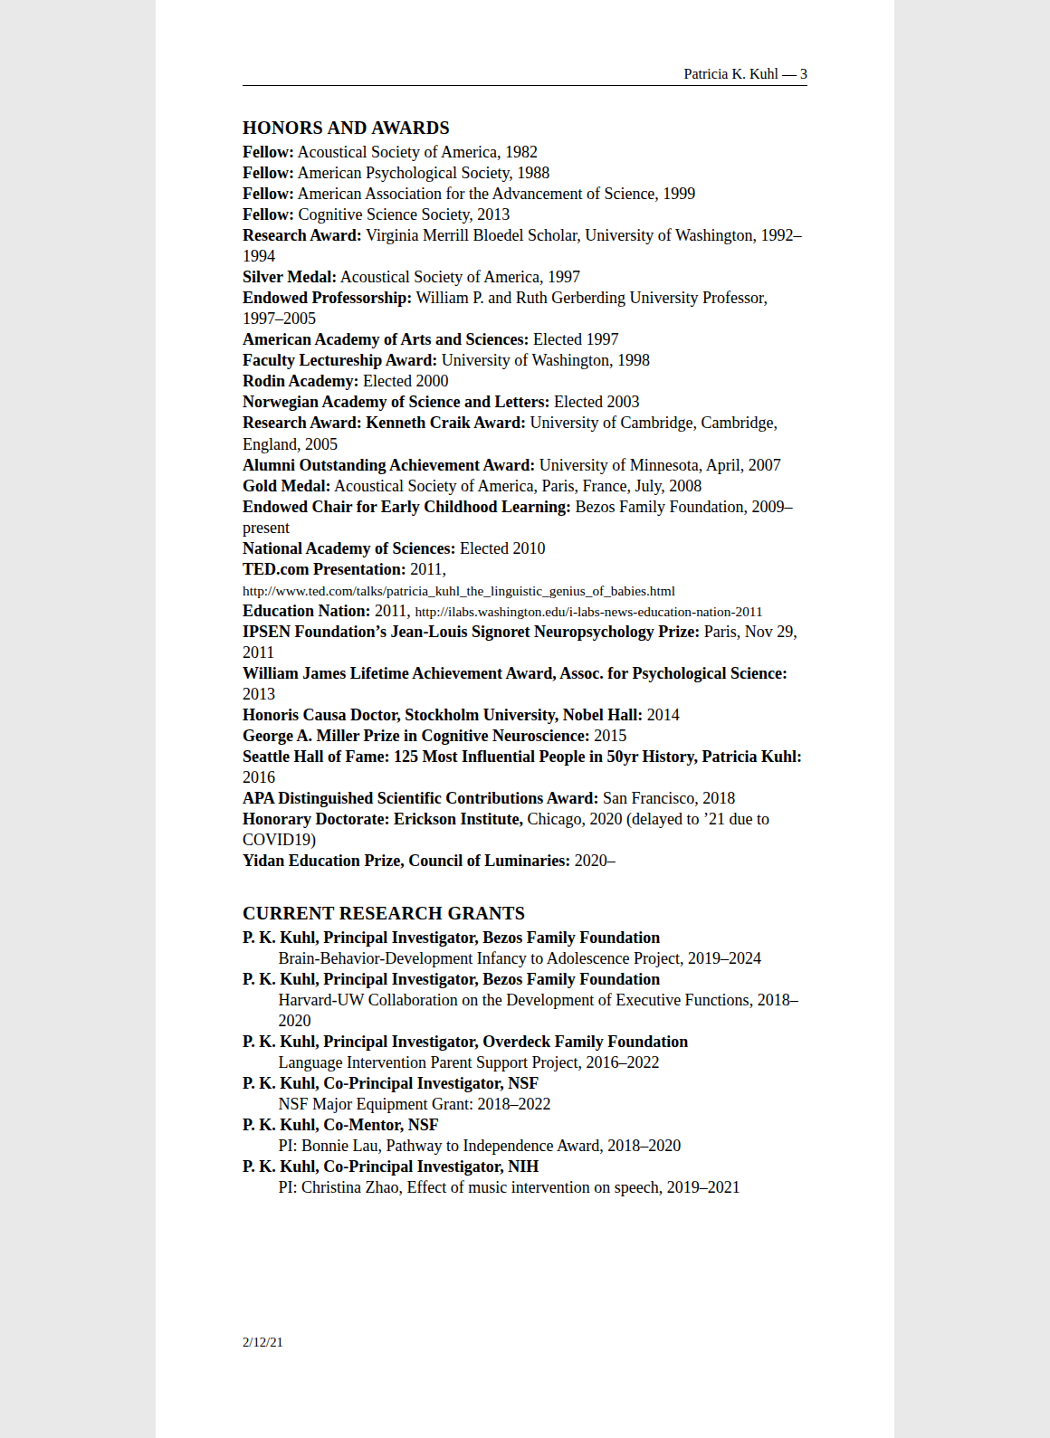Patricia K. Kuhl — 3
HONORS AND AWARDS
Fellow: Acoustical Society of America, 1982
Fellow: American Psychological Society, 1988
Fellow: American Association for the Advancement of Science, 1999
Fellow: Cognitive Science Society, 2013
Research Award: Virginia Merrill Bloedel Scholar, University of Washington, 1992–1994
Silver Medal: Acoustical Society of America, 1997
Endowed Professorship: William P. and Ruth Gerberding University Professor, 1997–2005
American Academy of Arts and Sciences: Elected 1997
Faculty Lectureship Award: University of Washington, 1998
Rodin Academy: Elected 2000
Norwegian Academy of Science and Letters: Elected 2003
Research Award: Kenneth Craik Award: University of Cambridge, Cambridge, England, 2005
Alumni Outstanding Achievement Award: University of Minnesota, April, 2007
Gold Medal: Acoustical Society of America, Paris, France, July, 2008
Endowed Chair for Early Childhood Learning: Bezos Family Foundation, 2009–present
National Academy of Sciences: Elected 2010
TED.com Presentation: 2011, http://www.ted.com/talks/patricia_kuhl_the_linguistic_genius_of_babies.html
Education Nation: 2011, http://ilabs.washington.edu/i-labs-news-education-nation-2011
IPSEN Foundation’s Jean-Louis Signoret Neuropsychology Prize: Paris, Nov 29, 2011
William James Lifetime Achievement Award, Assoc. for Psychological Science: 2013
Honoris Causa Doctor, Stockholm University, Nobel Hall: 2014
George A. Miller Prize in Cognitive Neuroscience: 2015
Seattle Hall of Fame: 125 Most Influential People in 50yr History, Patricia Kuhl: 2016
APA Distinguished Scientific Contributions Award: San Francisco, 2018
Honorary Doctorate: Erickson Institute, Chicago, 2020 (delayed to ’21 due to COVID19)
Yidan Education Prize, Council of Luminaries: 2020–
CURRENT RESEARCH GRANTS
P. K. Kuhl, Principal Investigator, Bezos Family Foundation
Brain-Behavior-Development Infancy to Adolescence Project, 2019–2024
P. K. Kuhl, Principal Investigator, Bezos Family Foundation
Harvard-UW Collaboration on the Development of Executive Functions, 2018–2020
P. K. Kuhl, Principal Investigator, Overdeck Family Foundation
Language Intervention Parent Support Project, 2016–2022
P. K. Kuhl, Co-Principal Investigator, NSF
NSF Major Equipment Grant: 2018–2022
P. K. Kuhl, Co-Mentor, NSF
PI: Bonnie Lau, Pathway to Independence Award, 2018–2020
P. K. Kuhl, Co-Principal Investigator, NIH
PI: Christina Zhao, Effect of music intervention on speech, 2019–2021
2/12/21